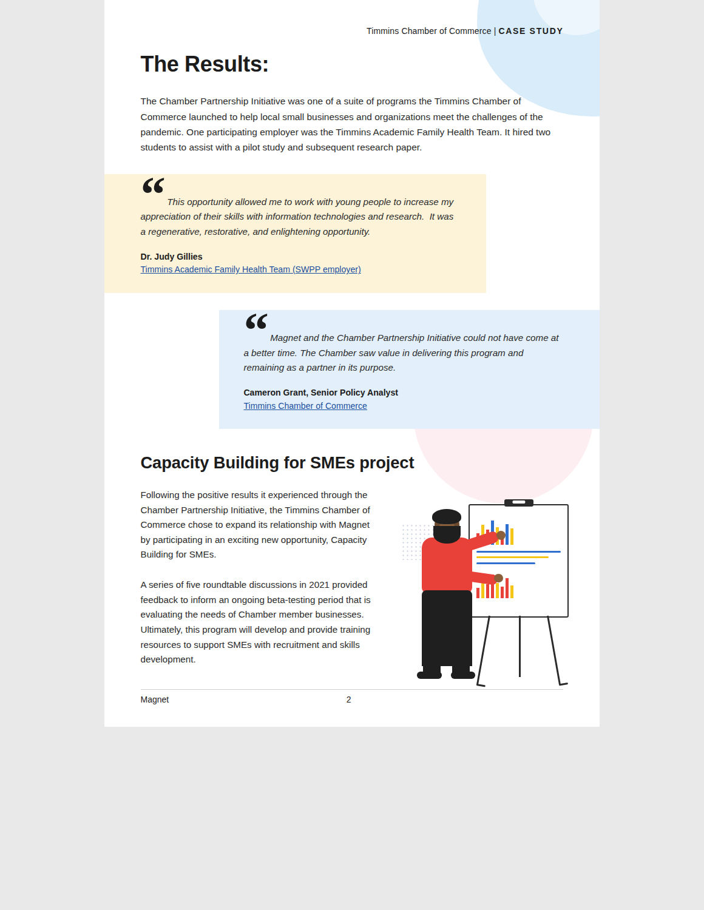Timmins Chamber of Commerce | CASE STUDY
The Results:
The Chamber Partnership Initiative was one of a suite of programs the Timmins Chamber of Commerce launched to help local small businesses and organizations meet the challenges of the pandemic. One participating employer was the Timmins Academic Family Health Team. It hired two students to assist with a pilot study and subsequent research paper.
“
This opportunity allowed me to work with young people to increase my appreciation of their skills with information technologies and research. It was a regenerative, restorative, and enlightening opportunity.
Dr. Judy Gillies Timmins Academic Family Health Team (SWPP employer)
“
Magnet and the Chamber Partnership Initiative could not have come at a better time. The Chamber saw value in delivering this program and remaining as a partner in its purpose.
Cameron Grant, Senior Policy Analyst Timmins Chamber of Commerce
Capacity Building for SMEs project
Following the positive results it experienced through the Chamber Partnership Initiative, the Timmins Chamber of Commerce chose to expand its relationship with Magnet by participating in an exciting new opportunity, Capacity Building for SMEs.
A series of five roundtable discussions in 2021 provided feedback to inform an ongoing beta-testing period that is evaluating the needs of Chamber member businesses. Ultimately, this program will develop and provide training resources to support SMEs with recruitment and skills development.
Magnet
2